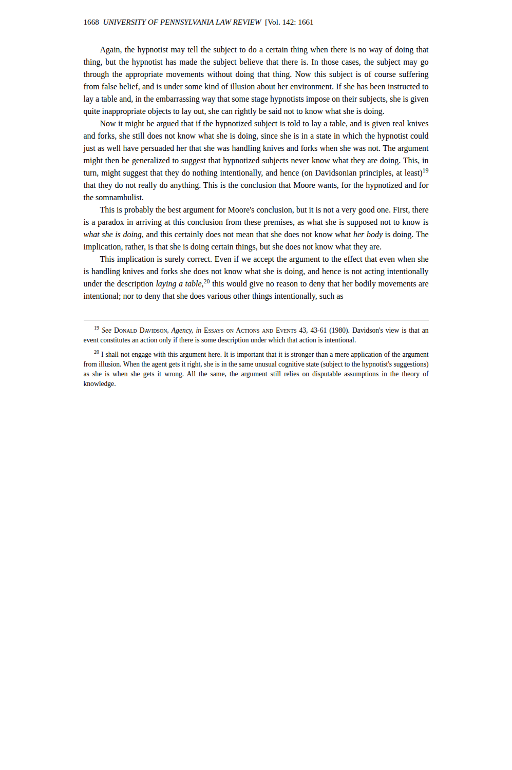1668 UNIVERSITY OF PENNSYLVANIA LAW REVIEW [Vol. 142: 1661
Again, the hypnotist may tell the subject to do a certain thing when there is no way of doing that thing, but the hypnotist has made the subject believe that there is. In those cases, the subject may go through the appropriate movements without doing that thing. Now this subject is of course suffering from false belief, and is under some kind of illusion about her environment. If she has been instructed to lay a table and, in the embarrassing way that some stage hypnotists impose on their subjects, she is given quite inappropriate objects to lay out, she can rightly be said not to know what she is doing.
Now it might be argued that if the hypnotized subject is told to lay a table, and is given real knives and forks, she still does not know what she is doing, since she is in a state in which the hypnotist could just as well have persuaded her that she was handling knives and forks when she was not. The argument might then be generalized to suggest that hypnotized subjects never know what they are doing. This, in turn, might suggest that they do nothing intentionally, and hence (on Davidsonian principles, at least)19 that they do not really do anything. This is the conclusion that Moore wants, for the hypnotized and for the somnambulist.
This is probably the best argument for Moore's conclusion, but it is not a very good one. First, there is a paradox in arriving at this conclusion from these premises, as what she is supposed not to know is what she is doing, and this certainly does not mean that she does not know what her body is doing. The implication, rather, is that she is doing certain things, but she does not know what they are.
This implication is surely correct. Even if we accept the argument to the effect that even when she is handling knives and forks she does not know what she is doing, and hence is not acting intentionally under the description laying a table,20 this would give no reason to deny that her bodily movements are intentional; nor to deny that she does various other things intentionally, such as
19 See Donald Davidson, Agency, in Essays on Actions and Events 43, 43-61 (1980). Davidson's view is that an event constitutes an action only if there is some description under which that action is intentional.
20 I shall not engage with this argument here. It is important that it is stronger than a mere application of the argument from illusion. When the agent gets it right, she is in the same unusual cognitive state (subject to the hypnotist's suggestions) as she is when she gets it wrong. All the same, the argument still relies on disputable assumptions in the theory of knowledge.